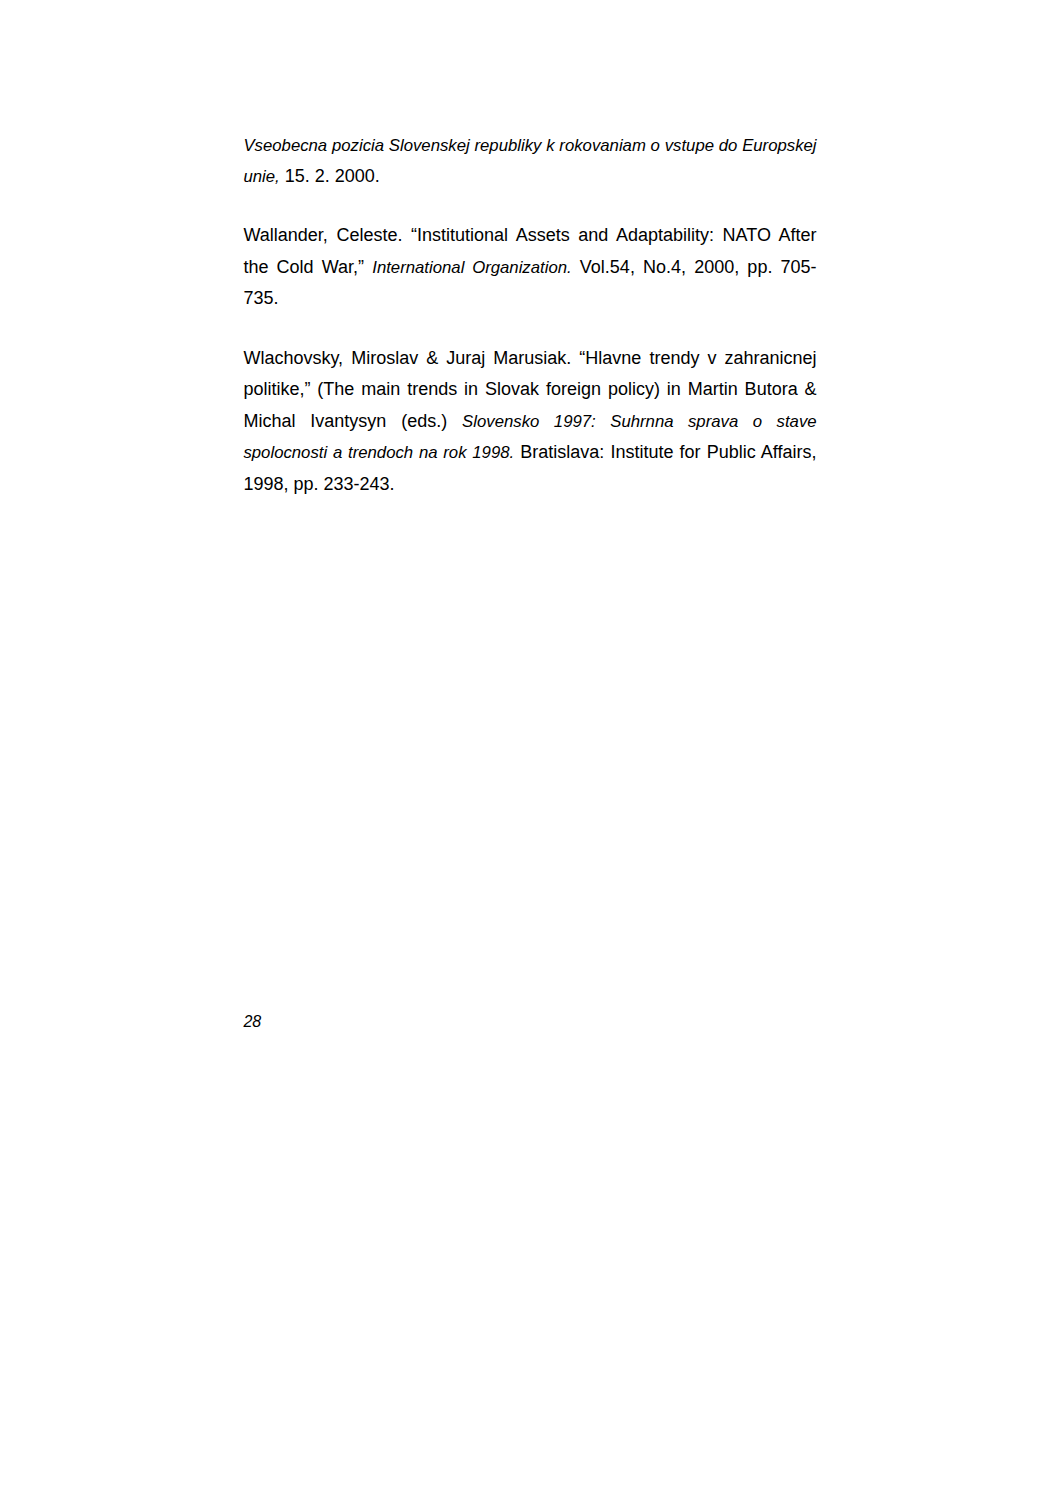Vseobecna pozicia Slovenskej republiky k rokovaniam o vstupe do Europskej unie, 15. 2. 2000.
Wallander, Celeste. “Institutional Assets and Adaptability: NATO After the Cold War,” International Organization. Vol.54, No.4, 2000, pp. 705-735.
Wlachovsky, Miroslav & Juraj Marusiak. “Hlavne trendy v zahranicnej politike,” (The main trends in Slovak foreign policy) in Martin Butora & Michal Ivantysyn (eds.) Slovensko 1997: Suhrnna sprava o stave spolocnosti a trendoch na rok 1998. Bratislava: Institute for Public Affairs, 1998, pp. 233-243.
28